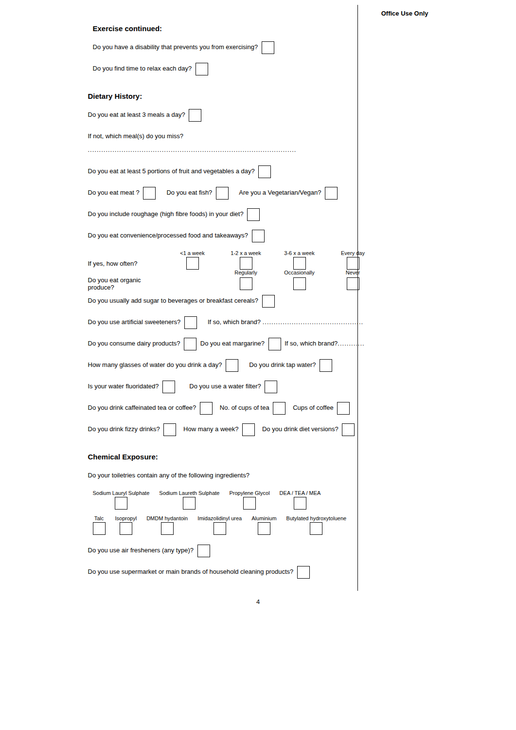Office Use Only
Exercise continued:
Do you have a disability that prevents you from exercising?
Do you find time to relax each day?
Dietary History:
Do you eat at least 3 meals a day?
If not, which meal(s) do you miss? .............................................................................................
Do you eat at least 5 portions of fruit and vegetables a day?
Do you eat meat ? Do you eat fish? Are you a Vegetarian/Vegan?
Do you include roughage (high fibre foods) in your diet?
Do you eat convenience/processed food and takeaways?
| | <1 a week | 1-2 x a week | 3-6 x a week | Every day |
| If yes, how often? | | | | |
| | | Regularly | Occasionally | Never |
| Do you eat organic produce? | | | | |
Do you usually add sugar to beverages or breakfast cereals?
Do you use artificial sweeteners? If so, which brand? .............................................
Do you consume dairy products? Do you eat margarine? If so, which brand?............
How many glasses of water do you drink a day? Do you drink tap water?
Is your water fluoridated? Do you use a water filter?
Do you drink caffeinated tea or coffee? No. of cups of tea Cups of coffee
Do you drink fizzy drinks? How many a week? Do you drink diet versions?
Chemical Exposure:
Do your toiletries contain any of the following ingredients?
| Sodium Lauryl Sulphate | Sodium Laureth Sulphate | Propylene Glycol | DEA / TEA / MEA |
| Talc | Isopropyl | DMDM hydantoin | Imidazolidinyl urea | Aluminium | Butylated hydroxytoluene |
Do you use air fresheners (any type)?
Do you use supermarket or main brands of household cleaning products?
4